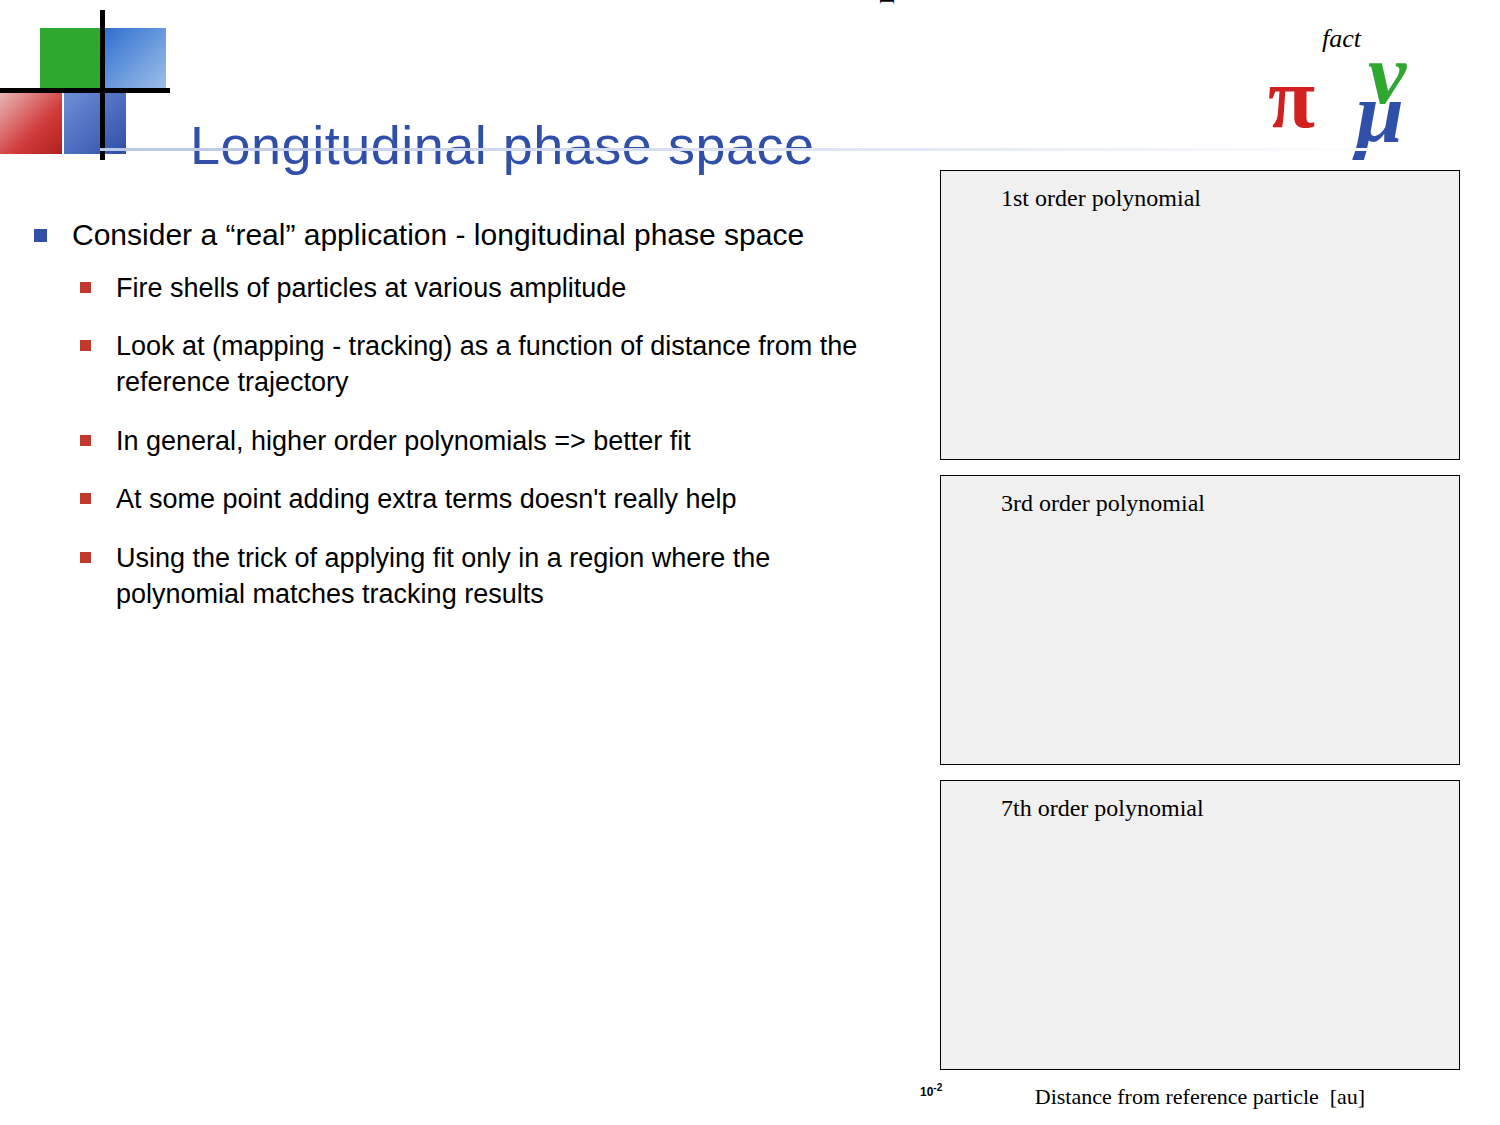fact π ν μ
Longitudinal phase space
Consider a “real” application - longitudinal phase space
Fire shells of particles at various amplitude
Look at (mapping - tracking) as a function of distance from the reference trajectory
In general, higher order polynomials => better fit
At some point adding extra terms doesn't really help
Using the trick of applying fit only in a region where the polynomial matches tracking results
Distance (Mapped - Tracked)/Distance from reference particle
1st order polynomial
3rd order polynomial
7th order polynomial
10-2
Distance from reference particle [au]